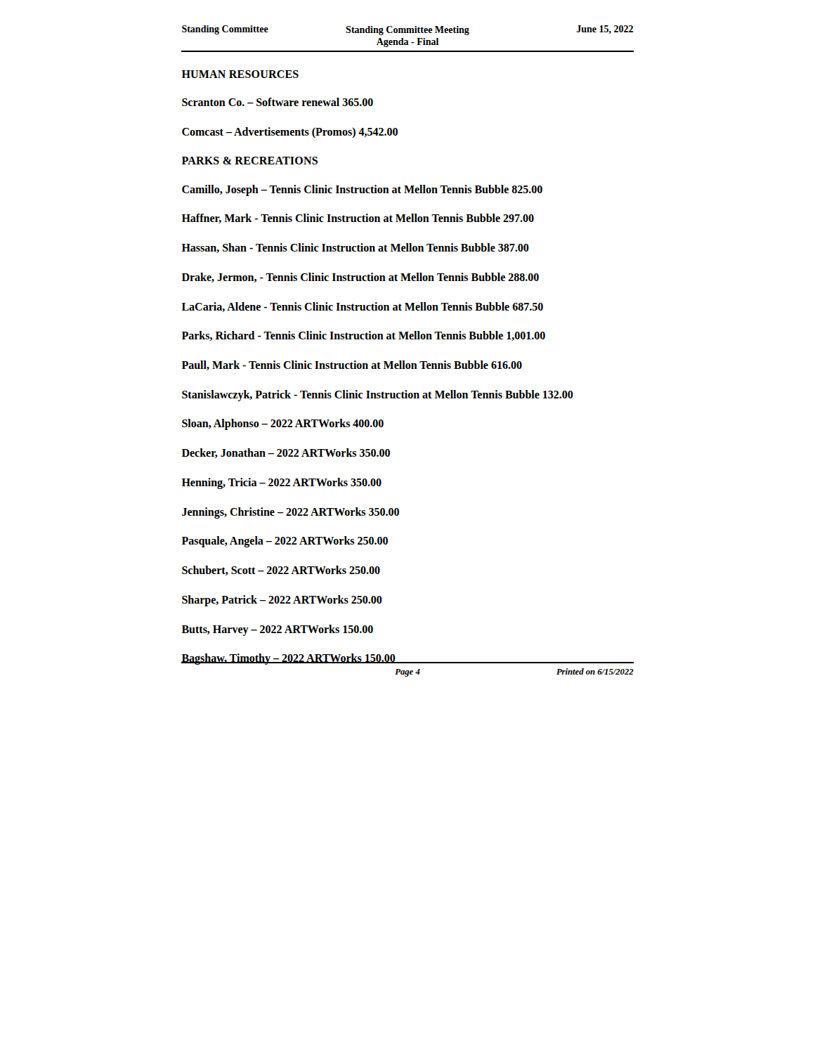| Standing Committee | Standing Committee Meeting Agenda - Final | June 15, 2022 |
HUMAN RESOURCES
Scranton Co. – Software renewal 365.00
Comcast – Advertisements (Promos) 4,542.00
PARKS & RECREATIONS
Camillo, Joseph – Tennis Clinic Instruction at Mellon Tennis Bubble 825.00
Haffner, Mark - Tennis Clinic Instruction at Mellon Tennis Bubble 297.00
Hassan, Shan - Tennis Clinic Instruction at Mellon Tennis Bubble 387.00
Drake, Jermon, - Tennis Clinic Instruction at Mellon Tennis Bubble 288.00
LaCaria, Aldene - Tennis Clinic Instruction at Mellon Tennis Bubble 687.50
Parks, Richard - Tennis Clinic Instruction at Mellon Tennis Bubble 1,001.00
Paull, Mark - Tennis Clinic Instruction at Mellon Tennis Bubble 616.00
Stanislawczyk, Patrick - Tennis Clinic Instruction at Mellon Tennis Bubble 132.00
Sloan, Alphonso – 2022 ARTWorks 400.00
Decker, Jonathan – 2022 ARTWorks 350.00
Henning, Tricia – 2022 ARTWorks 350.00
Jennings, Christine – 2022 ARTWorks 350.00
Pasquale, Angela – 2022 ARTWorks 250.00
Schubert, Scott – 2022 ARTWorks 250.00
Sharpe, Patrick – 2022 ARTWorks 250.00
Butts, Harvey – 2022 ARTWorks 150.00
Bagshaw, Timothy – 2022 ARTWorks 150.00
| | Page 4 | Printed on 6/15/2022 |